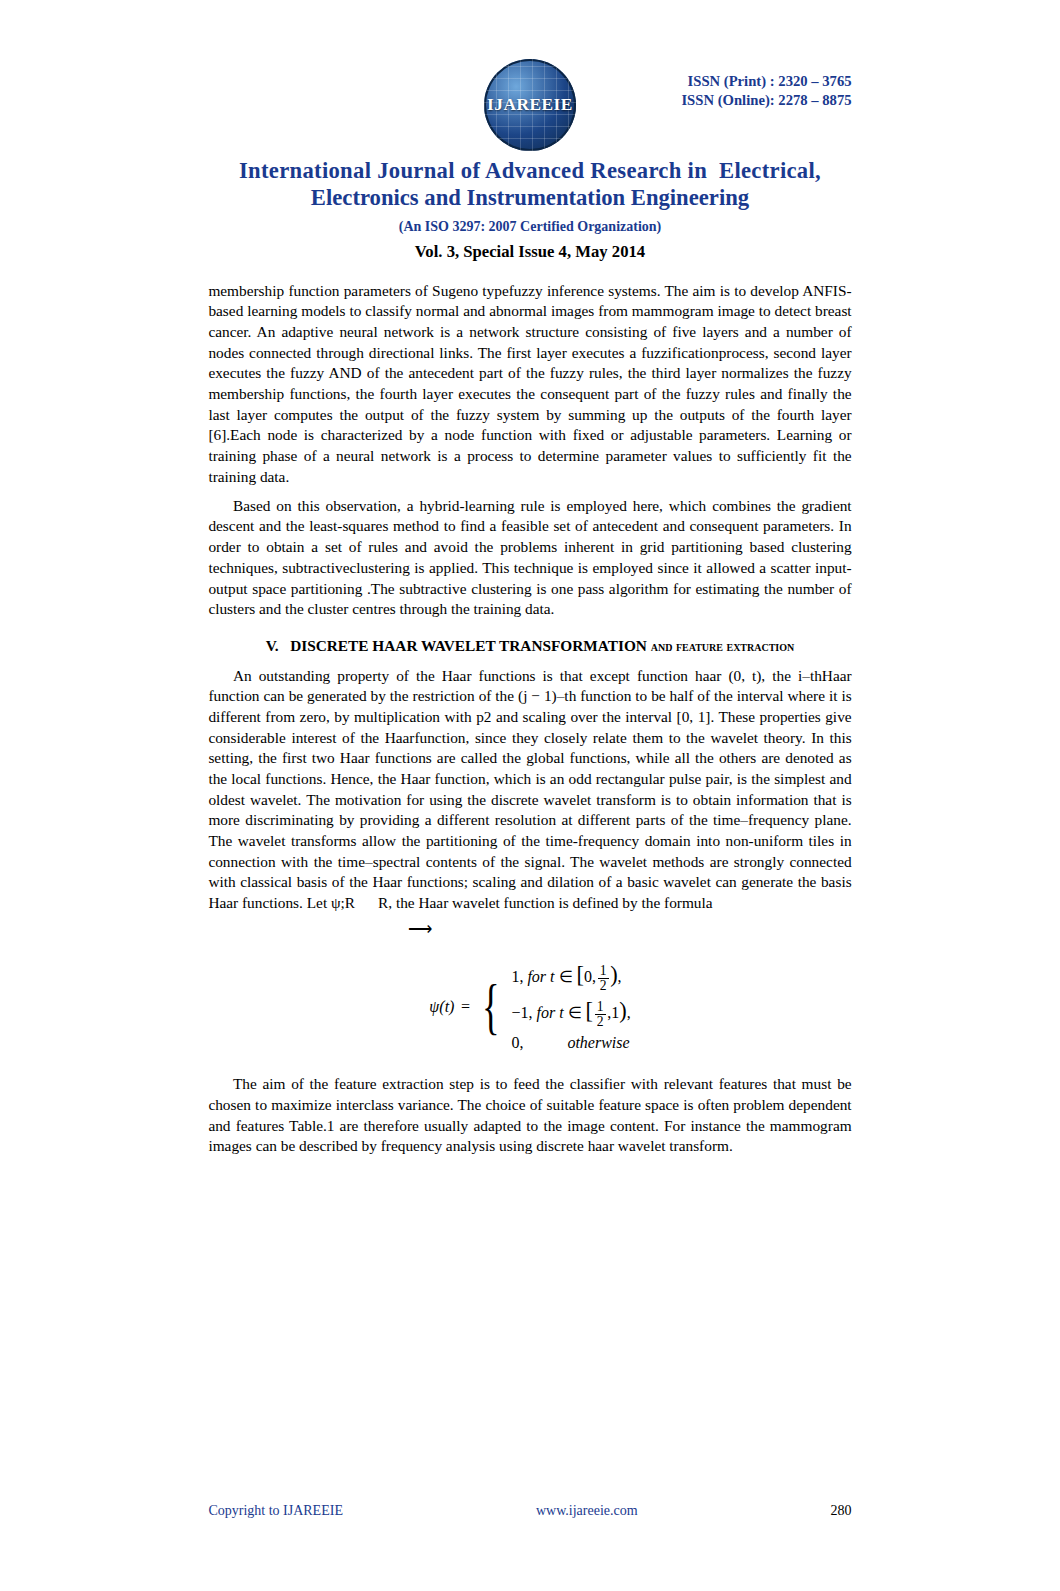ISSN (Print) : 2320 – 3765
ISSN (Online): 2278 – 8875
IJAREEIE
International Journal of Advanced Research in Electrical,
Electronics and Instrumentation Engineering
(An ISO 3297: 2007 Certified Organization)
Vol. 3, Special Issue 4, May 2014
membership function parameters of Sugeno typefuzzy inference systems. The aim is to develop ANFIS-based learning models to classify normal and abnormal images from mammogram image to detect breast cancer. An adaptive neural network is a network structure consisting of five layers and a number of nodes connected through directional links. The first layer executes a fuzzificationprocess, second layer executes the fuzzy AND of the antecedent part of the fuzzy rules, the third layer normalizes the fuzzy membership functions, the fourth layer executes the consequent part of the fuzzy rules and finally the last layer computes the output of the fuzzy system by summing up the outputs of the fourth layer [6].Each node is characterized by a node function with fixed or adjustable parameters. Learning or training phase of a neural network is a process to determine parameter values to sufficiently fit the training data.
Based on this observation, a hybrid-learning rule is employed here, which combines the gradient descent and the least-squares method to find a feasible set of antecedent and consequent parameters. In order to obtain a set of rules and avoid the problems inherent in grid partitioning based clustering techniques, subtractiveclustering is applied. This technique is employed since it allowed a scatter input-output space partitioning .The subtractive clustering is one pass algorithm for estimating the number of clusters and the cluster centres through the training data.
V. DISCRETE HAAR WAVELET TRANSFORMATION and feature extraction
An outstanding property of the Haar functions is that except function haar (0, t), the i–thHaar function can be generated by the restriction of the (j − 1)–th function to be half of the interval where it is different from zero, by multiplication with p2 and scaling over the interval [0, 1]. These properties give considerable interest of the Haarfunction, since they closely relate them to the wavelet theory. In this setting, the first two Haar functions are called the global functions, while all the others are denoted as the local functions. Hence, the Haar function, which is an odd rectangular pulse pair, is the simplest and oldest wavelet. The motivation for using the discrete wavelet transform is to obtain information that is more discriminating by providing a different resolution at different parts of the time–frequency plane. The wavelet transforms allow the partitioning of the time-frequency domain into non-uniform tiles in connection with the time–spectral contents of the signal. The wavelet methods are strongly connected with classical basis of the Haar functions; scaling and dilation of a basic wavelet can generate the basis Haar functions. Let ψ;R R, the Haar wavelet function is defined by the formula
⟶
ψ(t) = {
1, for t ∈ [0,12),
−1, for t ∈ [12,1),
0, otherwise
The aim of the feature extraction step is to feed the classifier with relevant features that must be chosen to maximize interclass variance. The choice of suitable feature space is often problem dependent and features Table.1 are therefore usually adapted to the image content. For instance the mammogram images can be described by frequency analysis using discrete haar wavelet transform.
Copyright to IJAREEIE
www.ijareeie.com
280